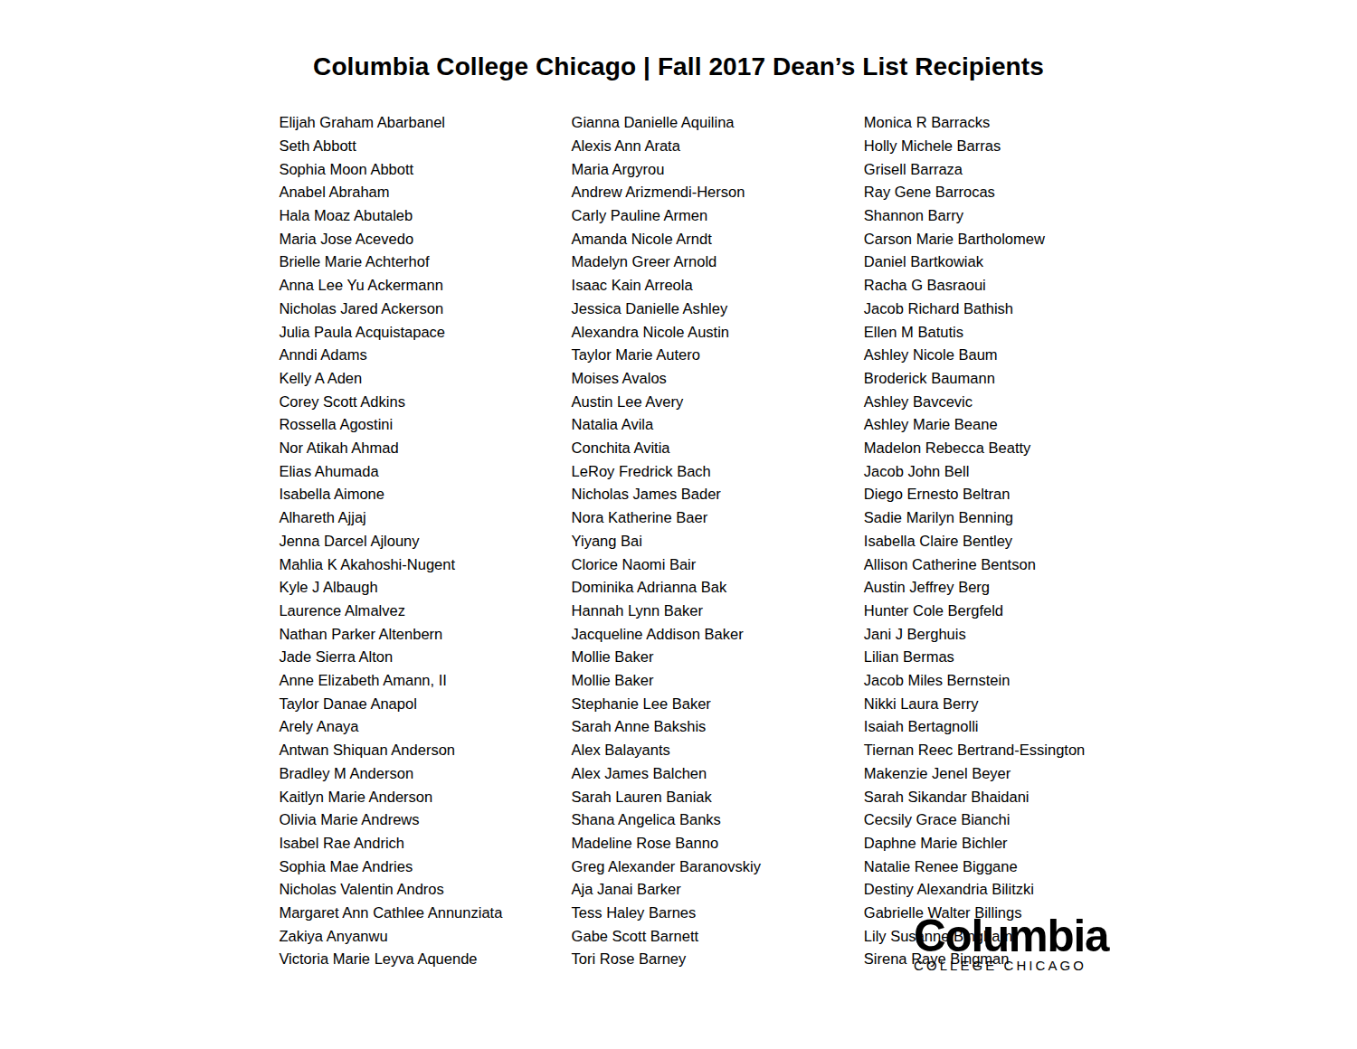Columbia College Chicago | Fall 2017 Dean’s List Recipients
Elijah Graham Abarbanel
Seth Abbott
Sophia Moon Abbott
Anabel Abraham
Hala Moaz Abutaleb
Maria Jose Acevedo
Brielle Marie Achterhof
Anna Lee Yu Ackermann
Nicholas Jared Ackerson
Julia Paula Acquistapace
Anndi Adams
Kelly A Aden
Corey Scott Adkins
Rossella Agostini
Nor Atikah Ahmad
Elias Ahumada
Isabella Aimone
Alhareth Ajjaj
Jenna Darcel Ajlouny
Mahlia K Akahoshi-Nugent
Kyle J Albaugh
Laurence Almalvez
Nathan Parker Altenbern
Jade Sierra Alton
Anne Elizabeth Amann, II
Taylor Danae Anapol
Arely Anaya
Antwan Shiquan Anderson
Bradley M Anderson
Kaitlyn Marie Anderson
Olivia Marie Andrews
Isabel Rae Andrich
Sophia Mae Andries
Nicholas Valentin Andros
Margaret Ann Cathlee Annunziata
Zakiya Anyanwu
Victoria Marie Leyva Aquende
Gianna Danielle Aquilina
Alexis Ann Arata
Maria Argyrou
Andrew Arizmendi-Herson
Carly Pauline Armen
Amanda Nicole Arndt
Madelyn Greer Arnold
Isaac Kain Arreola
Jessica Danielle Ashley
Alexandra Nicole Austin
Taylor Marie Autero
Moises Avalos
Austin Lee Avery
Natalia Avila
Conchita Avitia
LeRoy Fredrick Bach
Nicholas James Bader
Nora Katherine Baer
Yiyang Bai
Clorice Naomi Bair
Dominika Adrianna Bak
Hannah Lynn Baker
Jacqueline Addison Baker
Mollie Baker
Mollie Baker
Stephanie Lee Baker
Sarah Anne Bakshis
Alex Balayants
Alex James Balchen
Sarah Lauren Baniak
Shana Angelica Banks
Madeline Rose Banno
Greg Alexander Baranovskiy
Aja Janai Barker
Tess Haley Barnes
Gabe Scott Barnett
Tori Rose Barney
Monica R Barracks
Holly Michele Barras
Grisell Barraza
Ray Gene Barrocas
Shannon Barry
Carson Marie Bartholomew
Daniel Bartkowiak
Racha G Basraoui
Jacob Richard Bathish
Ellen M Batutis
Ashley Nicole Baum
Broderick Baumann
Ashley Bavcevic
Ashley Marie Beane
Madelon Rebecca Beatty
Jacob John Bell
Diego Ernesto Beltran
Sadie Marilyn Benning
Isabella Claire Bentley
Allison Catherine Bentson
Austin Jeffrey Berg
Hunter Cole Bergfeld
Jani J Berghuis
Lilian Bermas
Jacob Miles Bernstein
Nikki Laura Berry
Isaiah Bertagnolli
Tiernan Reec Bertrand-Essington
Makenzie Jenel Beyer
Sarah Sikandar Bhaidani
Cecsily Grace Bianchi
Daphne Marie Bichler
Natalie Renee Biggane
Destiny Alexandria Bilitzki
Gabrielle Walter Billings
Lily Susanne Bingham
Sirena Raye Bingman
Columbia
COLLEGE CHICAGO